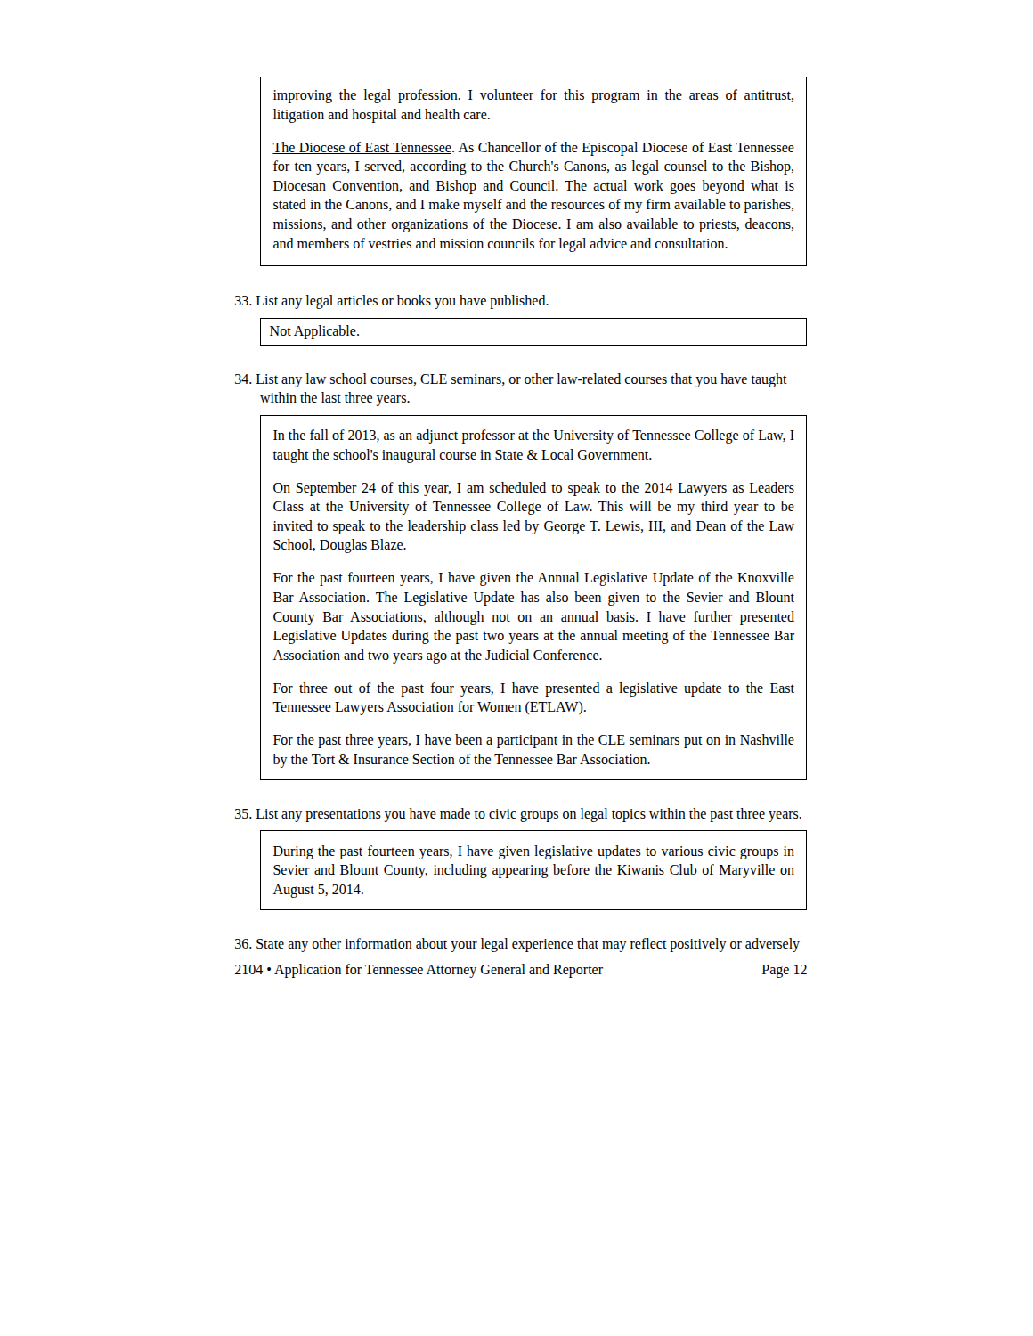improving the legal profession. I volunteer for this program in the areas of antitrust, litigation and hospital and health care.
The Diocese of East Tennessee. As Chancellor of the Episcopal Diocese of East Tennessee for ten years, I served, according to the Church's Canons, as legal counsel to the Bishop, Diocesan Convention, and Bishop and Council. The actual work goes beyond what is stated in the Canons, and I make myself and the resources of my firm available to parishes, missions, and other organizations of the Diocese. I am also available to priests, deacons, and members of vestries and mission councils for legal advice and consultation.
33. List any legal articles or books you have published.
Not Applicable.
34. List any law school courses, CLE seminars, or other law-related courses that you have taught within the last three years.
In the fall of 2013, as an adjunct professor at the University of Tennessee College of Law, I taught the school's inaugural course in State & Local Government.
On September 24 of this year, I am scheduled to speak to the 2014 Lawyers as Leaders Class at the University of Tennessee College of Law. This will be my third year to be invited to speak to the leadership class led by George T. Lewis, III, and Dean of the Law School, Douglas Blaze.
For the past fourteen years, I have given the Annual Legislative Update of the Knoxville Bar Association. The Legislative Update has also been given to the Sevier and Blount County Bar Associations, although not on an annual basis. I have further presented Legislative Updates during the past two years at the annual meeting of the Tennessee Bar Association and two years ago at the Judicial Conference.
For three out of the past four years, I have presented a legislative update to the East Tennessee Lawyers Association for Women (ETLAW).
For the past three years, I have been a participant in the CLE seminars put on in Nashville by the Tort & Insurance Section of the Tennessee Bar Association.
35. List any presentations you have made to civic groups on legal topics within the past three years.
During the past fourteen years, I have given legislative updates to various civic groups in Sevier and Blount County, including appearing before the Kiwanis Club of Maryville on August 5, 2014.
36. State any other information about your legal experience that may reflect positively or adversely
2104 • Application for Tennessee Attorney General and Reporter Page 12